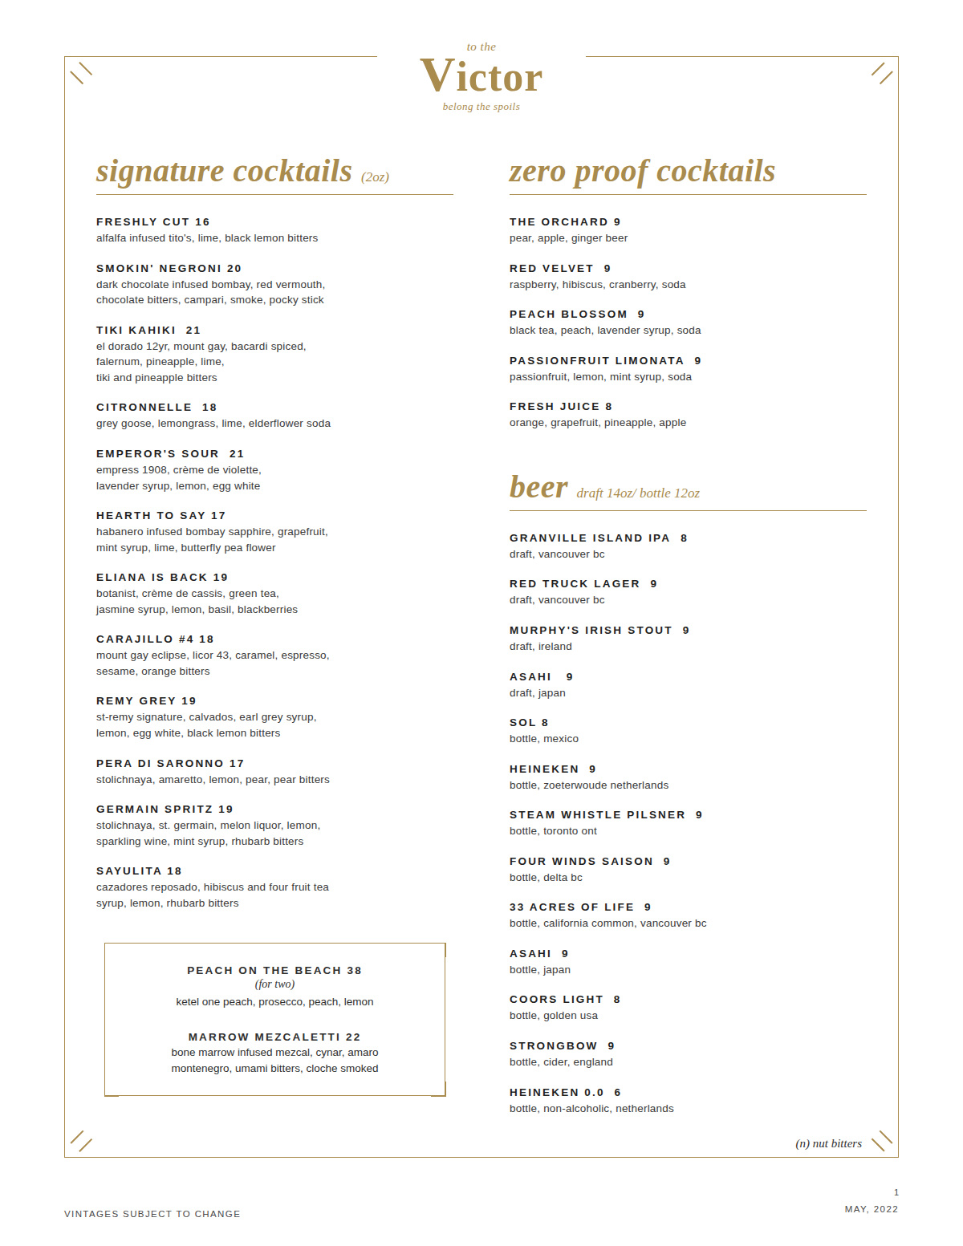to the
Victor
belong the spoils
signature cocktails (2oz)
Freshly Cut 16
alfalfa infused tito's, lime, black lemon bitters
Smokin' Negroni 20
dark chocolate infused bombay, red vermouth,
chocolate bitters, campari, smoke, pocky stick
Tiki Kahiki 21
el dorado 12yr, mount gay, bacardi spiced,
falernum, pineapple, lime,
tiki and pineapple bitters
Citronnelle 18
grey goose, lemongrass, lime, elderflower soda
Emperor's Sour 21
empress 1908, crème de violette,
lavender syrup, lemon, egg white
Hearth to Say 17
habanero infused bombay sapphire, grapefruit,
mint syrup, lime, butterfly pea flower
Eliana is Back 19
botanist, crème de cassis, green tea,
jasmine syrup, lemon, basil, blackberries
Carajillo #4 18
mount gay eclipse, licor 43, caramel, espresso,
sesame, orange bitters
Remy Grey 19
st-remy signature, calvados, earl grey syrup,
lemon, egg white, black lemon bitters
Pera di Saronno 17
stolichnaya, amaretto, lemon, pear, pear bitters
Germain Spritz 19
stolichnaya, st. germain, melon liquor, lemon,
sparkling wine, mint syrup, rhubarb bitters
Sayulita 18
cazadores reposado, hibiscus and four fruit tea
syrup, lemon, rhubarb bitters
Peach on the Beach 38
(for two)
ketel one peach, prosecco, peach, lemon
Marrow Mezcaletti 22
bone marrow infused mezcal, cynar, amaro
montenegro, umami bitters, cloche smoked
zero proof cocktails
The Orchard 9
pear, apple, ginger beer
Red Velvet 9
raspberry, hibiscus, cranberry, soda
Peach Blossom 9
black tea, peach, lavender syrup, soda
Passionfruit Limonata 9
passionfruit, lemon, mint syrup, soda
Fresh Juice 8
orange, grapefruit, pineapple, apple
beer draft 14oz/ bottle 12oz
Granville Island IPA 8
draft, vancouver bc
Red Truck Lager 9
draft, vancouver bc
Murphy's Irish Stout 9
draft, ireland
Asahi 9
draft, japan
Sol 8
bottle, mexico
Heineken 9
bottle, zoeterwoude netherlands
Steam Whistle Pilsner 9
bottle, toronto ont
Four Winds Saison 9
bottle, delta bc
33 Acres of Life 9
bottle, california common, vancouver bc
Asahi 9
bottle, japan
Coors Light 8
bottle, golden usa
Strongbow 9
bottle, cider, england
Heineken 0.0 6
bottle, non-alcoholic, netherlands
(n) nut bitters
VINTAGES SUBJECT TO CHANGE
1
MAY, 2022